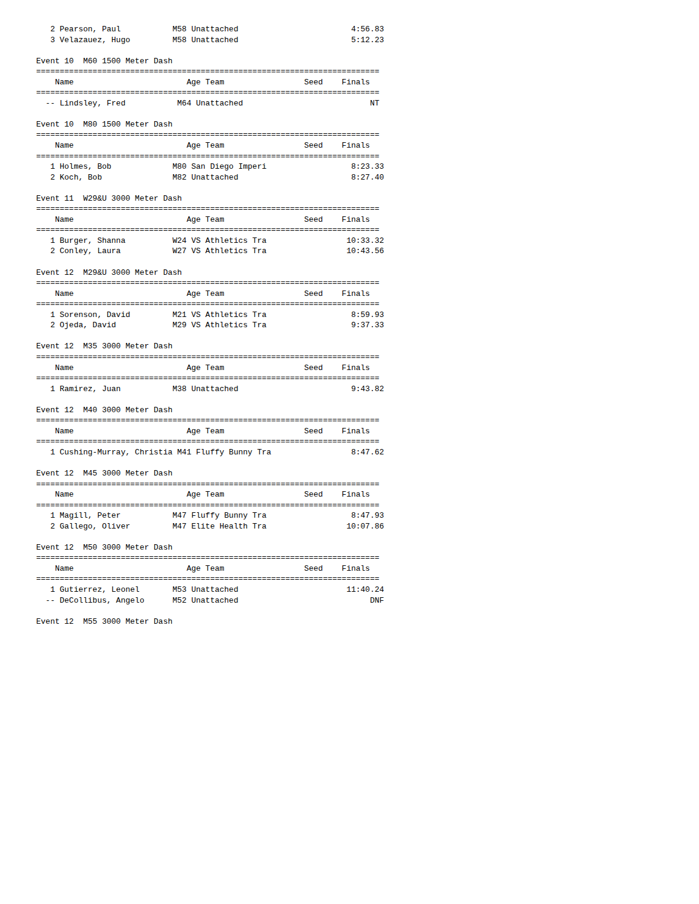2 Pearson, Paul           M58 Unattached                        4:56.83
   3 Velazauez, Hugo         M58 Unattached                        5:12.23

Event 10  M60 1500 Meter Dash
=========================================================================
    Name                        Age Team                 Seed    Finals
=========================================================================
  -- Lindsley, Fred           M64 Unattached                           NT

Event 10  M80 1500 Meter Dash
=========================================================================
    Name                        Age Team                 Seed    Finals
=========================================================================
   1 Holmes, Bob             M80 San Diego Imperi                  8:23.33
   2 Koch, Bob               M82 Unattached                        8:27.40

Event 11  W29&U 3000 Meter Dash
=========================================================================
    Name                        Age Team                 Seed    Finals
=========================================================================
   1 Burger, Shanna          W24 VS Athletics Tra                 10:33.32
   2 Conley, Laura           W27 VS Athletics Tra                 10:43.56

Event 12  M29&U 3000 Meter Dash
=========================================================================
    Name                        Age Team                 Seed    Finals
=========================================================================
   1 Sorenson, David         M21 VS Athletics Tra                  8:59.93
   2 Ojeda, David            M29 VS Athletics Tra                  9:37.33

Event 12  M35 3000 Meter Dash
=========================================================================
    Name                        Age Team                 Seed    Finals
=========================================================================
   1 Ramirez, Juan           M38 Unattached                        9:43.82

Event 12  M40 3000 Meter Dash
=========================================================================
    Name                        Age Team                 Seed    Finals
=========================================================================
   1 Cushing-Murray, Christia M41 Fluffy Bunny Tra                 8:47.62

Event 12  M45 3000 Meter Dash
=========================================================================
    Name                        Age Team                 Seed    Finals
=========================================================================
   1 Magill, Peter           M47 Fluffy Bunny Tra                  8:47.93
   2 Gallego, Oliver         M47 Elite Health Tra                 10:07.86

Event 12  M50 3000 Meter Dash
=========================================================================
    Name                        Age Team                 Seed    Finals
=========================================================================
   1 Gutierrez, Leonel       M53 Unattached                       11:40.24
  -- DeCollibus, Angelo      M52 Unattached                            DNF

Event 12  M55 3000 Meter Dash